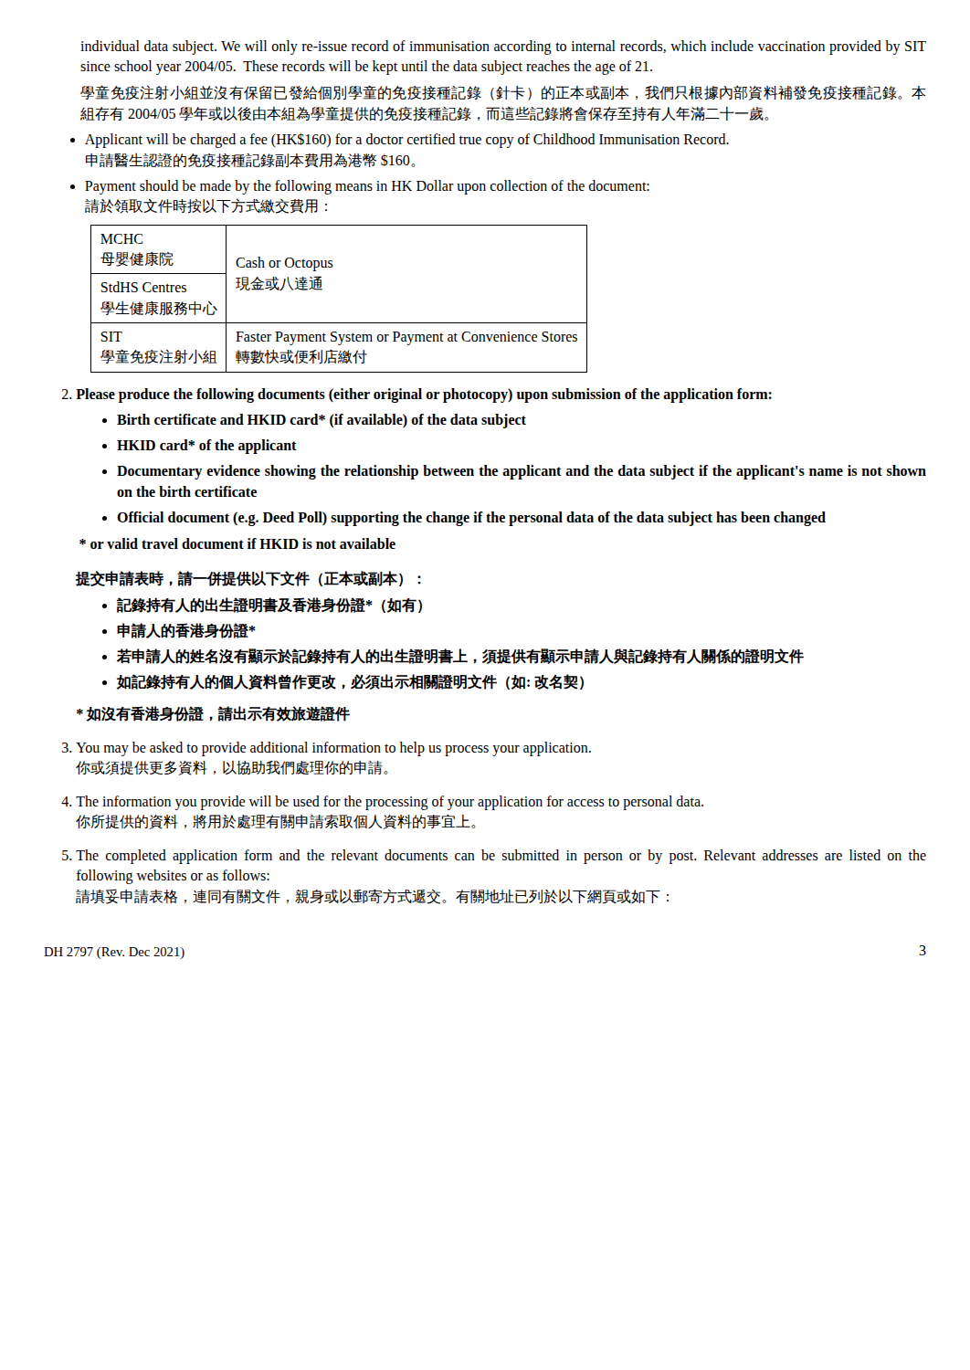individual data subject. We will only re-issue record of immunisation according to internal records, which include vaccination provided by SIT since school year 2004/05. These records will be kept until the data subject reaches the age of 21.
學童免疫注射小組並沒有保留已發給個別學童的免疫接種記錄（針卡）的正本或副本，我們只根據內部資料補發免疫接種記錄。本組存有 2004/05 學年或以後由本組為學童提供的免疫接種記錄，而這些記錄將會保存至持有人年滿二十一歲。
Applicant will be charged a fee (HK$160) for a doctor certified true copy of Childhood Immunisation Record.
申請醫生認證的免疫接種記錄副本費用為港幣 $160。
Payment should be made by the following means in HK Dollar upon collection of the document:
請於領取文件時按以下方式繳交費用：
| MCHC 母嬰健康院 | Cash or Octopus 現金或八達通 |
| StdHS Centres 學生健康服務中心 |
| SIT 學童免疫注射小組 | Faster Payment System or Payment at Convenience Stores 轉數快或便利店繳付 |
Please produce the following documents (either original or photocopy) upon submission of the application form:
Birth certificate and HKID card* (if available) of the data subject
HKID card* of the applicant
Documentary evidence showing the relationship between the applicant and the data subject if the applicant's name is not shown on the birth certificate
Official document (e.g. Deed Poll) supporting the change if the personal data of the data subject has been changed
* or valid travel document if HKID is not available
提交申請表時，請一併提供以下文件（正本或副本）：
記錄持有人的出生證明書及香港身份證*（如有）
申請人的香港身份證*
若申請人的姓名沒有顯示於記錄持有人的出生證明書上，須提供有顯示申請人與記錄持有人關係的證明文件
如記錄持有人的個人資料曾作更改，必須出示相關證明文件（如: 改名契）
* 如沒有香港身份證，請出示有效旅遊證件
You may be asked to provide additional information to help us process your application.
你或須提供更多資料，以協助我們處理你的申請。
The information you provide will be used for the processing of your application for access to personal data.
你所提供的資料，將用於處理有關申請索取個人資料的事宜上。
The completed application form and the relevant documents can be submitted in person or by post. Relevant addresses are listed on the following websites or as follows:
請填妥申請表格，連同有關文件，親身或以郵寄方式遞交。有關地址已列於以下網頁或如下：
DH 2797 (Rev. Dec 2021) 3